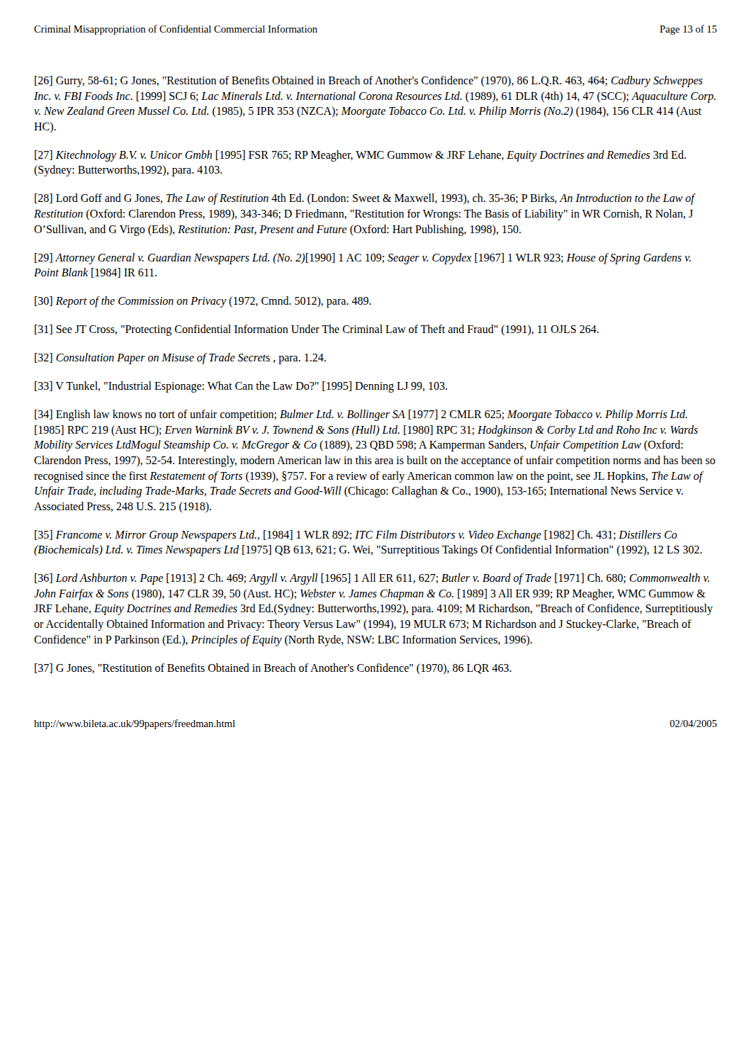Criminal Misappropriation of Confidential Commercial Information Page 13 of 15
[26] Gurry, 58-61; G Jones, "Restitution of Benefits Obtained in Breach of Another's Confidence" (1970), 86 L.Q.R. 463, 464; Cadbury Schweppes Inc. v. FBI Foods Inc. [1999] SCJ 6; Lac Minerals Ltd. v. International Corona Resources Ltd. (1989), 61 DLR (4th) 14, 47 (SCC); Aquaculture Corp. v. New Zealand Green Mussel Co. Ltd. (1985), 5 IPR 353 (NZCA); Moorgate Tobacco Co. Ltd. v. Philip Morris (No.2) (1984), 156 CLR 414 (Aust HC).
[27] Kitechnology B.V. v. Unicor Gmbh [1995] FSR 765; RP Meagher, WMC Gummow & JRF Lehane, Equity Doctrines and Remedies 3rd Ed. (Sydney: Butterworths,1992), para. 4103.
[28] Lord Goff and G Jones, The Law of Restitution 4th Ed. (London: Sweet & Maxwell, 1993), ch. 35-36; P Birks, An Introduction to the Law of Restitution (Oxford: Clarendon Press, 1989), 343-346; D Friedmann, "Restitution for Wrongs: The Basis of Liability" in WR Cornish, R Nolan, J O’Sullivan, and G Virgo (Eds), Restitution: Past, Present and Future (Oxford: Hart Publishing, 1998), 150.
[29] Attorney General v. Guardian Newspapers Ltd. (No. 2)[1990] 1 AC 109; Seager v. Copydex [1967] 1 WLR 923; House of Spring Gardens v. Point Blank [1984] IR 611.
[30] Report of the Commission on Privacy (1972, Cmnd. 5012), para. 489.
[31] See JT Cross, "Protecting Confidential Information Under The Criminal Law of Theft and Fraud" (1991), 11 OJLS 264.
[32] Consultation Paper on Misuse of Trade Secrets , para. 1.24.
[33] V Tunkel, "Industrial Espionage: What Can the Law Do?" [1995] Denning LJ 99, 103.
[34] English law knows no tort of unfair competition; Bulmer Ltd. v. Bollinger SA [1977] 2 CMLR 625; Moorgate Tobacco v. Philip Morris Ltd. [1985] RPC 219 (Aust HC); Erven Warnink BV v. J. Townend & Sons (Hull) Ltd. [1980] RPC 31; Hodgkinson & Corby Ltd and Roho Inc v. Wards Mobility Services LtdMogul Steamship Co. v. McGregor & Co (1889), 23 QBD 598; A Kamperman Sanders, Unfair Competition Law (Oxford: Clarendon Press, 1997), 52-54. Interestingly, modern American law in this area is built on the acceptance of unfair competition norms and has been so recognised since the first Restatement of Torts (1939), §757. For a review of early American common law on the point, see JL Hopkins, The Law of Unfair Trade, including Trade-Marks, Trade Secrets and Good-Will (Chicago: Callaghan & Co., 1900), 153-165; International News Service v. Associated Press, 248 U.S. 215 (1918).
[35] Francome v. Mirror Group Newspapers Ltd., [1984] 1 WLR 892; ITC Film Distributors v. Video Exchange [1982] Ch. 431; Distillers Co (Biochemicals) Ltd. v. Times Newspapers Ltd [1975] QB 613, 621; G. Wei, "Surreptitious Takings Of Confidential Information" (1992), 12 LS 302.
[36] Lord Ashburton v. Pape [1913] 2 Ch. 469; Argyll v. Argyll [1965] 1 All ER 611, 627; Butler v. Board of Trade [1971] Ch. 680; Commonwealth v. John Fairfax & Sons (1980), 147 CLR 39, 50 (Aust. HC); Webster v. James Chapman & Co. [1989] 3 All ER 939; RP Meagher, WMC Gummow & JRF Lehane, Equity Doctrines and Remedies 3rd Ed.(Sydney: Butterworths,1992), para. 4109; M Richardson, "Breach of Confidence, Surreptitiously or Accidentally Obtained Information and Privacy: Theory Versus Law" (1994), 19 MULR 673; M Richardson and J Stuckey-Clarke, "Breach of Confidence" in P Parkinson (Ed.), Principles of Equity (North Ryde, NSW: LBC Information Services, 1996).
[37] G Jones, "Restitution of Benefits Obtained in Breach of Another's Confidence" (1970), 86 LQR 463.
http://www.bileta.ac.uk/99papers/freedman.html 02/04/2005